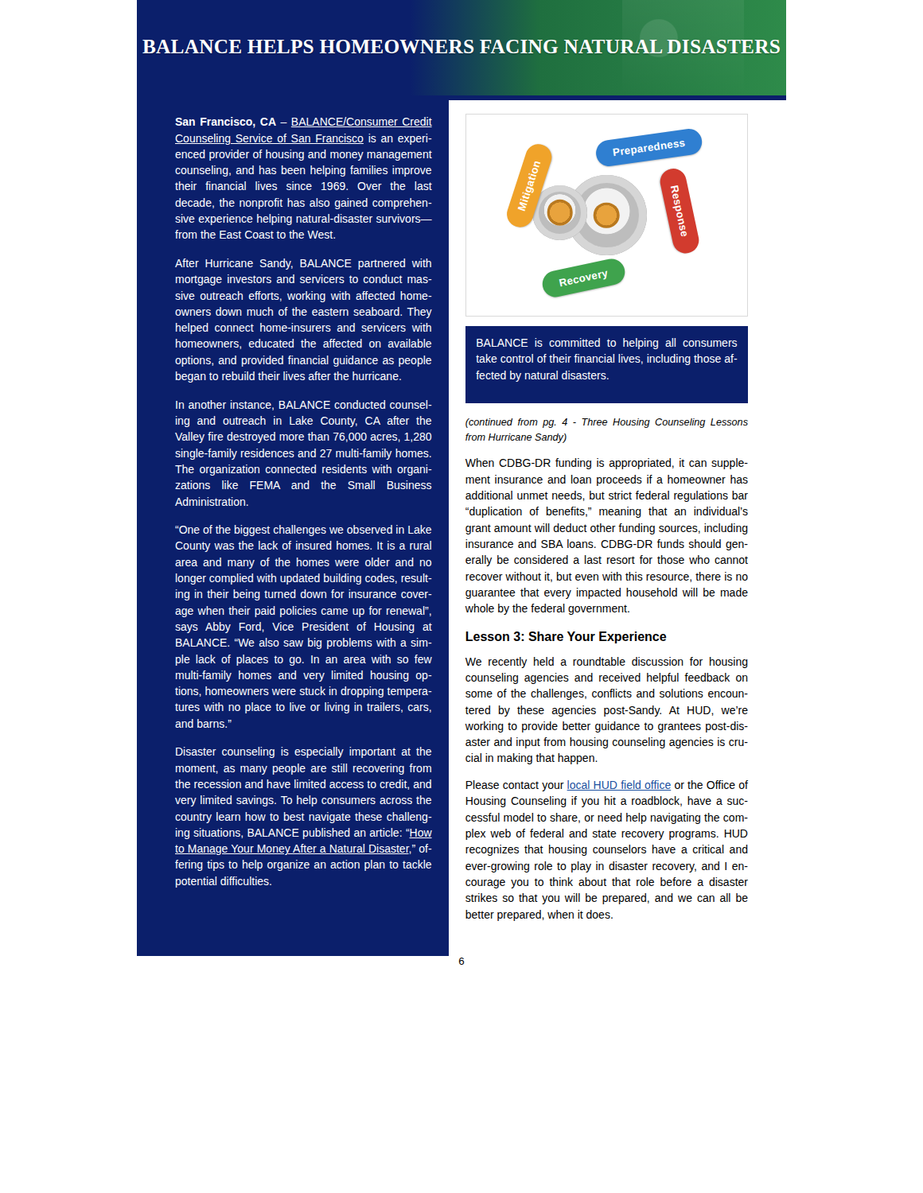BALANCE HELPS HOMEOWNERS FACING NATURAL DISASTERS
San Francisco, CA – BALANCE/Consumer Credit Counseling Service of San Francisco is an experienced provider of housing and money management counseling, and has been helping families improve their financial lives since 1969. Over the last decade, the nonprofit has also gained comprehensive experience helping natural-disaster survivors—from the East Coast to the West.
After Hurricane Sandy, BALANCE partnered with mortgage investors and servicers to conduct massive outreach efforts, working with affected homeowners down much of the eastern seaboard. They helped connect home-insurers and servicers with homeowners, educated the affected on available options, and provided financial guidance as people began to rebuild their lives after the hurricane.
In another instance, BALANCE conducted counseling and outreach in Lake County, CA after the Valley fire destroyed more than 76,000 acres, 1,280 single-family residences and 27 multi-family homes. The organization connected residents with organizations like FEMA and the Small Business Administration.
“One of the biggest challenges we observed in Lake County was the lack of insured homes. It is a rural area and many of the homes were older and no longer complied with updated building codes, resulting in their being turned down for insurance coverage when their paid policies came up for renewal”, says Abby Ford, Vice President of Housing at BALANCE. “We also saw big problems with a simple lack of places to go. In an area with so few multi-family homes and very limited housing options, homeowners were stuck in dropping temperatures with no place to live or living in trailers, cars, and barns.”
Disaster counseling is especially important at the moment, as many people are still recovering from the recession and have limited access to credit, and very limited savings. To help consumers across the country learn how to best navigate these challenging situations, BALANCE published an article: “How to Manage Your Money After a Natural Disaster,” offering tips to help organize an action plan to tackle potential difficulties.
Preparedness Response Recovery Mitigation
BALANCE is committed to helping all consumers take control of their financial lives, including those affected by natural disasters.
(continued from pg. 4 - Three Housing Counseling Lessons from Hurricane Sandy)
When CDBG-DR funding is appropriated, it can supplement insurance and loan proceeds if a homeowner has additional unmet needs, but strict federal regulations bar “duplication of benefits,” meaning that an individual’s grant amount will deduct other funding sources, including insurance and SBA loans. CDBG-DR funds should generally be considered a last resort for those who cannot recover without it, but even with this resource, there is no guarantee that every impacted household will be made whole by the federal government.
Lesson 3: Share Your Experience
We recently held a roundtable discussion for housing counseling agencies and received helpful feedback on some of the challenges, conflicts and solutions encountered by these agencies post-Sandy. At HUD, we’re working to provide better guidance to grantees post-disaster and input from housing counseling agencies is crucial in making that happen.
Please contact your local HUD field office or the Office of Housing Counseling if you hit a roadblock, have a successful model to share, or need help navigating the complex web of federal and state recovery programs. HUD recognizes that housing counselors have a critical and ever-growing role to play in disaster recovery, and I encourage you to think about that role before a disaster strikes so that you will be prepared, and we can all be better prepared, when it does.
6